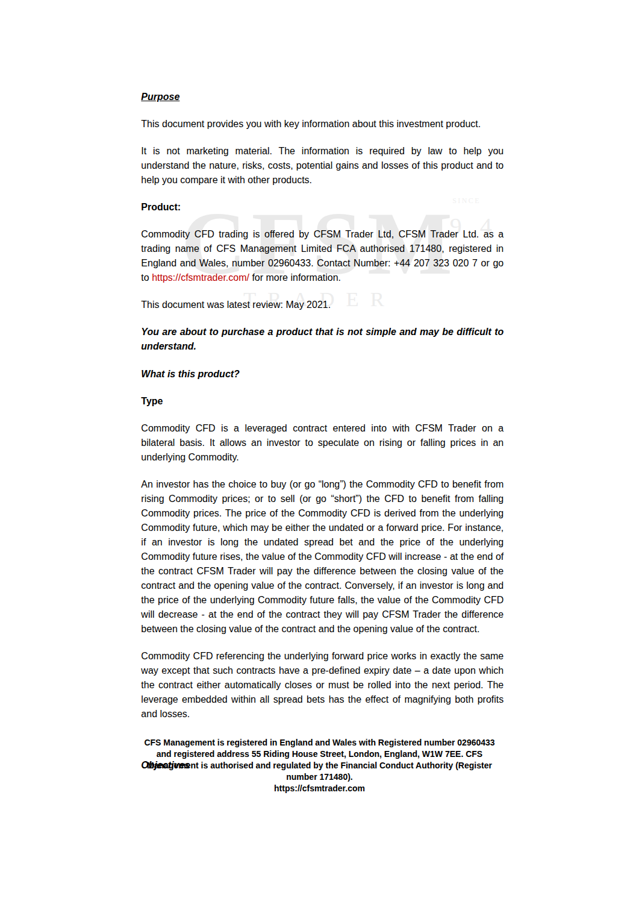CFSM
TRADER
9 4
SINCE
Purpose
This document provides you with key information about this investment product.
It is not marketing material. The information is required by law to help you understand the nature, risks, costs, potential gains and losses of this product and to help you compare it with other products.
Product:
Commodity CFD trading is offered by CFSM Trader Ltd, CFSM Trader Ltd. as a trading name of CFS Management Limited FCA authorised 171480, registered in England and Wales, number 02960433. Contact Number: +44 207 323 020 7 or go to https://cfsmtrader.com/ for more information.
This document was latest review: May 2021.
You are about to purchase a product that is not simple and may be difficult to understand.
What is this product?
Type
Commodity CFD is a leveraged contract entered into with CFSM Trader on a bilateral basis. It allows an investor to speculate on rising or falling prices in an underlying Commodity.
An investor has the choice to buy (or go “long”) the Commodity CFD to benefit from rising Commodity prices; or to sell (or go “short”) the CFD to benefit from falling Commodity prices. The price of the Commodity CFD is derived from the underlying Commodity future, which may be either the undated or a forward price. For instance, if an investor is long the undated spread bet and the price of the underlying Commodity future rises, the value of the Commodity CFD will increase - at the end of the contract CFSM Trader will pay the difference between the closing value of the contract and the opening value of the contract. Conversely, if an investor is long and the price of the underlying Commodity future falls, the value of the Commodity CFD will decrease - at the end of the contract they will pay CFSM Trader the difference between the closing value of the contract and the opening value of the contract.
Commodity CFD referencing the underlying forward price works in exactly the same way except that such contracts have a pre-defined expiry date – a date upon which the contract either automatically closes or must be rolled into the next period. The leverage embedded within all spread bets has the effect of magnifying both profits and losses.
Objectives
CFS Management is registered in England and Wales with Registered number 02960433 and registered address 55 Riding House Street, London, England, W1W 7EE. CFS Management is authorised and regulated by the Financial Conduct Authority (Register number 171480).
https://cfsmtrader.com